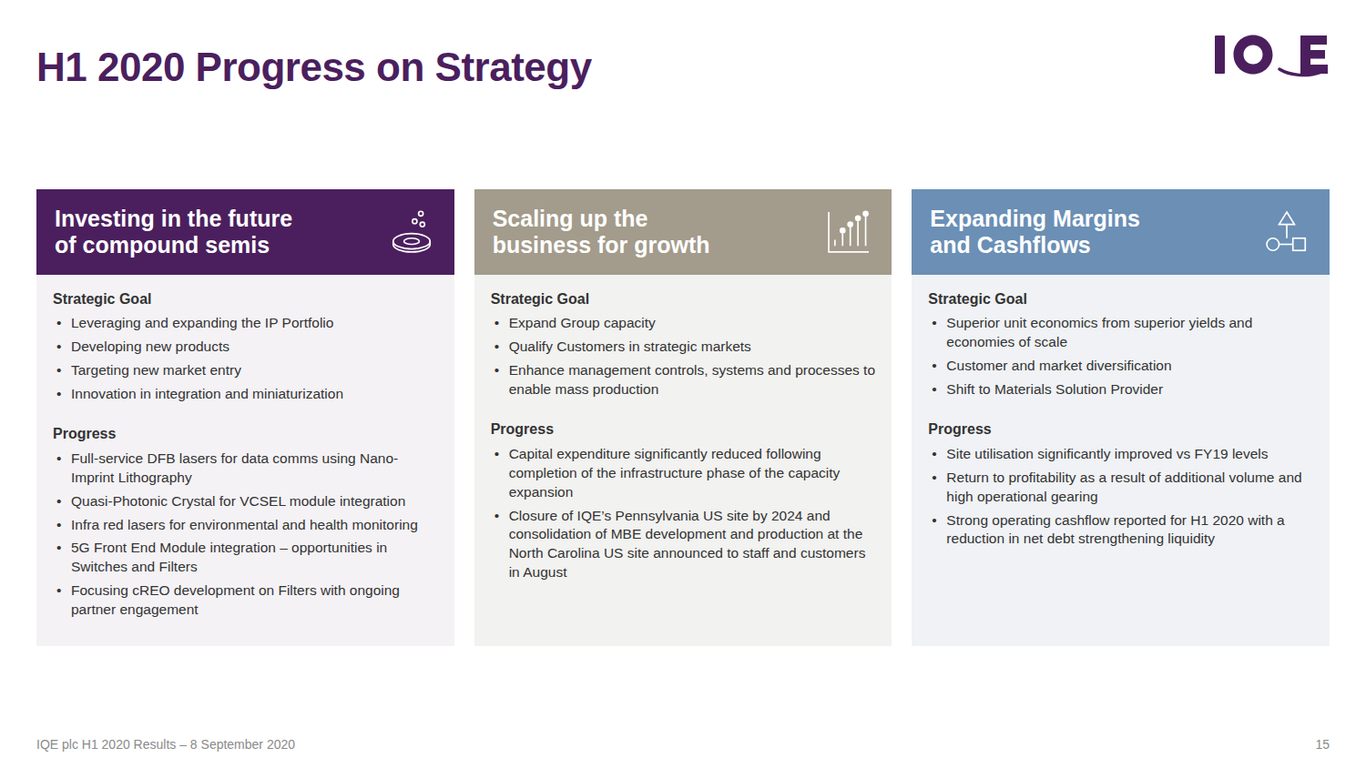H1 2020 Progress on Strategy
Investing in the future
of compound semis
Strategic Goal
Leveraging and expanding the IP Portfolio
Developing new products
Targeting new market entry
Innovation in integration and miniaturization
Progress
Full-service DFB lasers for data comms using Nano-Imprint Lithography
Quasi-Photonic Crystal for VCSEL module integration
Infra red lasers for environmental and health monitoring
5G Front End Module integration – opportunities in Switches and Filters
Focusing cREO development on Filters with ongoing partner engagement
Scaling up the
business for growth
Strategic Goal
Expand Group capacity
Qualify Customers in strategic markets
Enhance management controls, systems and processes to enable mass production
Progress
Capital expenditure significantly reduced following completion of the infrastructure phase of the capacity expansion
Closure of IQE’s Pennsylvania US site by 2024 and consolidation of MBE development and production at the North Carolina US site announced to staff and customers in August
Expanding Margins
and Cashflows
Strategic Goal
Superior unit economics from superior yields and economies of scale
Customer and market diversification
Shift to Materials Solution Provider
Progress
Site utilisation significantly improved vs FY19 levels
Return to profitability as a result of additional volume and high operational gearing
Strong operating cashflow reported for H1 2020 with a reduction in net debt strengthening liquidity
IQE plc H1 2020 Results – 8 September 2020
15